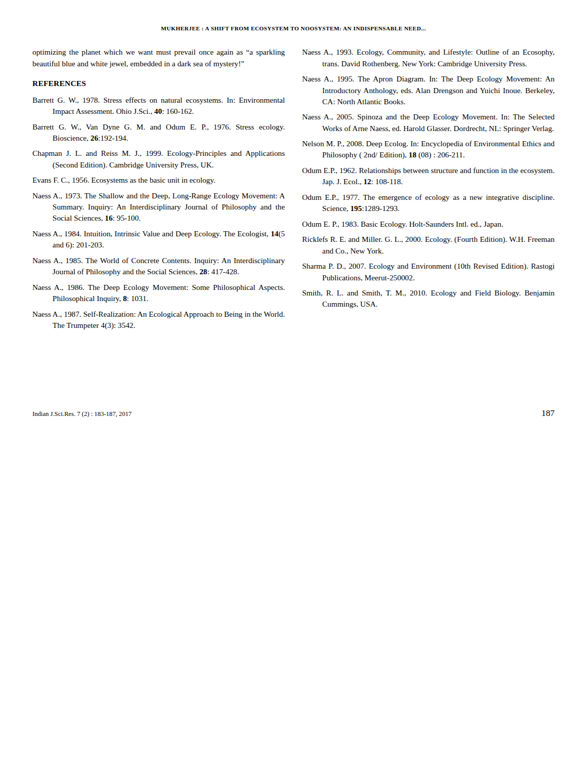Mukherjee : A Shift from Ecosystem to Noosystem: An Indispensable Need...
optimizing the planet which we want must prevail once again as “a sparkling beautiful blue and white jewel, embedded in a dark sea of mystery!”
REFERENCES
Barrett G. W., 1978. Stress effects on natural ecosystems. In: Environmental Impact Assessment. Ohio J.Sci., 40: 160-162.
Barrett G. W., Van Dyne G. M. and Odum E. P., 1976. Stress ecology. Bioscience, 26:192-194.
Chapman J. L. and Reiss M. J., 1999. Ecology-Principles and Applications (Second Edition). Cambridge University Press, UK.
Evans F. C., 1956. Ecosystems as the basic unit in ecology.
Naess A., 1973. The Shallow and the Deep, Long-Range Ecology Movement: A Summary. Inquiry: An Interdisciplinary Journal of Philosophy and the Social Sciences, 16: 95-100.
Naess A., 1984. Intuition, Intrinsic Value and Deep Ecology. The Ecologist, 14(5 and 6): 201-203.
Naess A., 1985. The World of Concrete Contents. Inquiry: An Interdisciplinary Journal of Philosophy and the Social Sciences, 28: 417-428.
Naess A., 1986. The Deep Ecology Movement: Some Philosophical Aspects. Philosophical Inquiry, 8: 1031.
Naess A., 1987. Self-Realization: An Ecological Approach to Being in the World. The Trumpeter 4(3): 3542.
Naess A., 1993. Ecology, Community, and Lifestyle: Outline of an Ecosophy, trans. David Rothenberg. New York: Cambridge University Press.
Naess A., 1995. The Apron Diagram. In: The Deep Ecology Movement: An Introductory Anthology, eds. Alan Drengson and Yuichi Inoue. Berkeley, CA: North Atlantic Books.
Naess A., 2005. Spinoza and the Deep Ecology Movement. In: The Selected Works of Arne Naess, ed. Harold Glasser. Dordrecht, NL: Springer Verlag.
Nelson M. P., 2008. Deep Ecolog. In: Encyclopedia of Environmental Ethics and Philosophy ( 2nd/ Edition), 18 (08) : 206-211.
Odum E.P., 1962. Relationships between structure and function in the ecosystem. Jap. J. Ecol., 12: 108-118.
Odum E.P., 1977. The emergence of ecology as a new integrative discipline. Science, 195:1289-1293.
Odum E. P., 1983. Basic Ecology. Holt-Saunders Intl. ed., Japan.
Ricklefs R. E. and Miller. G. L., 2000. Ecology. (Fourth Edition). W.H. Freeman and Co., New York.
Sharma P. D., 2007. Ecology and Environment (10th Revised Edition). Rastogi Publications, Meerut-250002.
Smith, R. L. and Smith, T. M., 2010. Ecology and Field Biology. Benjamin Cummings, USA.
Indian J.Sci.Res. 7 (2) : 183-187, 2017
187